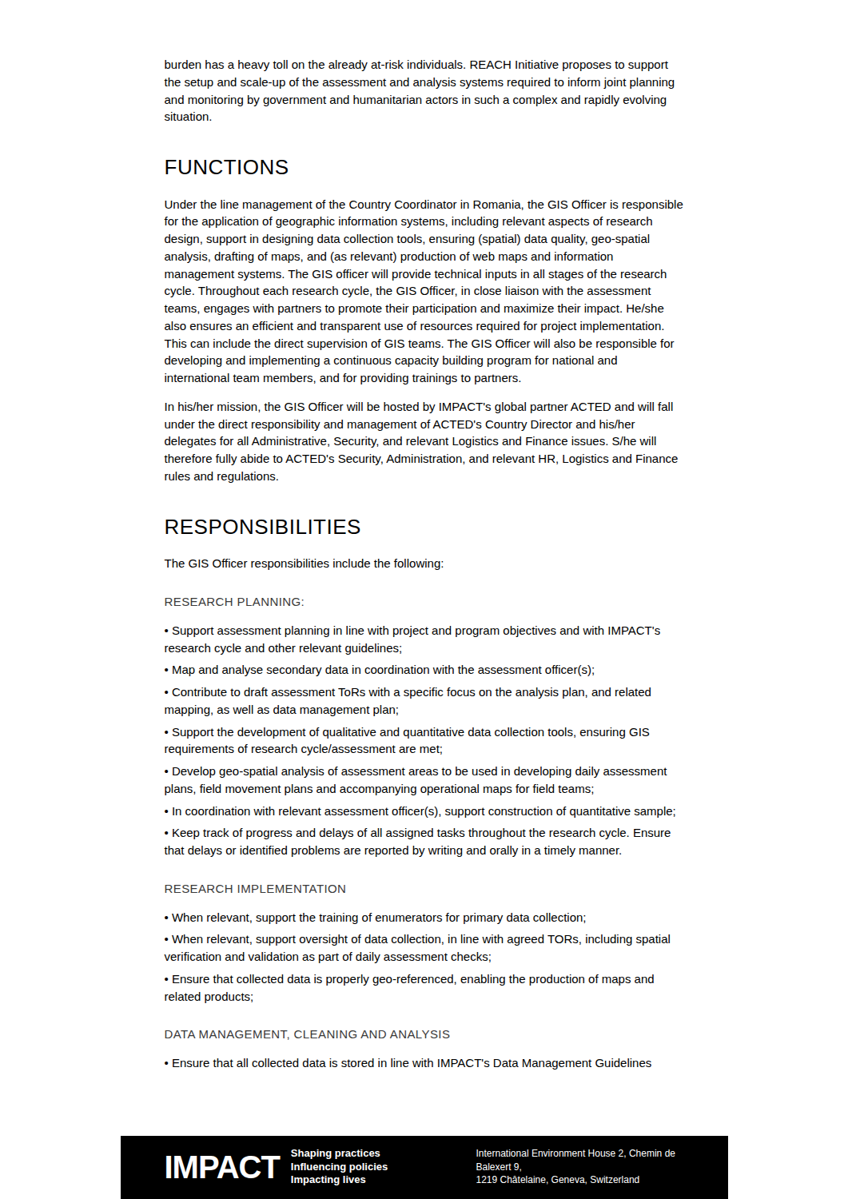burden has a heavy toll on the already at-risk individuals. REACH Initiative proposes to support the setup and scale-up of the assessment and analysis systems required to inform joint planning and monitoring by government and humanitarian actors in such a complex and rapidly evolving situation.
FUNCTIONS
Under the line management of the Country Coordinator in Romania, the GIS Officer is responsible for the application of geographic information systems, including relevant aspects of research design, support in designing data collection tools, ensuring (spatial) data quality, geo-spatial analysis, drafting of maps, and (as relevant) production of web maps and information management systems. The GIS officer will provide technical inputs in all stages of the research cycle. Throughout each research cycle, the GIS Officer, in close liaison with the assessment teams, engages with partners to promote their participation and maximize their impact. He/she also ensures an efficient and transparent use of resources required for project implementation. This can include the direct supervision of GIS teams. The GIS Officer will also be responsible for developing and implementing a continuous capacity building program for national and international team members, and for providing trainings to partners.
In his/her mission, the GIS Officer will be hosted by IMPACT's global partner ACTED and will fall under the direct responsibility and management of ACTED's Country Director and his/her delegates for all Administrative, Security, and relevant Logistics and Finance issues. S/he will therefore fully abide to ACTED's Security, Administration, and relevant HR, Logistics and Finance rules and regulations.
RESPONSIBILITIES
The GIS Officer responsibilities include the following:
RESEARCH PLANNING:
• Support assessment planning in line with project and program objectives and with IMPACT's research cycle and other relevant guidelines;
• Map and analyse secondary data in coordination with the assessment officer(s);
• Contribute to draft assessment ToRs with a specific focus on the analysis plan, and related mapping, as well as data management plan;
• Support the development of qualitative and quantitative data collection tools, ensuring GIS requirements of research cycle/assessment are met;
• Develop geo-spatial analysis of assessment areas to be used in developing daily assessment plans, field movement plans and accompanying operational maps for field teams;
• In coordination with relevant assessment officer(s), support construction of quantitative sample;
• Keep track of progress and delays of all assigned tasks throughout the research cycle. Ensure that delays or identified problems are reported by writing and orally in a timely manner.
RESEARCH IMPLEMENTATION
• When relevant, support the training of enumerators for primary data collection;
• When relevant, support oversight of data collection, in line with agreed TORs, including spatial verification and validation as part of daily assessment checks;
• Ensure that collected data is properly geo-referenced, enabling the production of maps and related products;
DATA MANAGEMENT, CLEANING AND ANALYSIS
• Ensure that all collected data is stored in line with IMPACT's Data Management Guidelines
IMPACT
Shaping practices
Influencing policies
Impacting lives
International Environment House 2, Chemin de Balexert 9,
1219 Châtelaine, Geneva, Switzerland